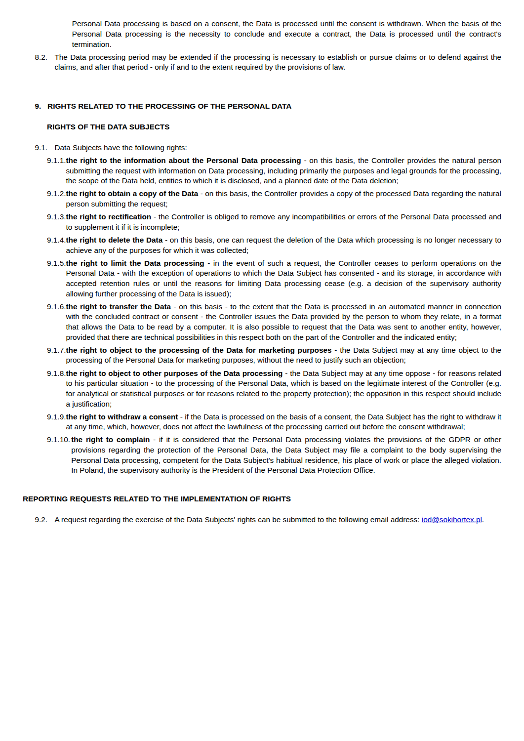Personal Data processing is based on a consent, the Data is processed until the consent is withdrawn. When the basis of the Personal Data processing is the necessity to conclude and execute a contract, the Data is processed until the contract's termination.
8.2.
The Data processing period may be extended if the processing is necessary to establish or pursue claims or to defend against the claims, and after that period - only if and to the extent required by the provisions of law.
9. RIGHTS RELATED TO THE PROCESSING OF THE PERSONAL DATA
RIGHTS OF THE DATA SUBJECTS
9.1.
Data Subjects have the following rights:
9.1.1.
the right to the information about the Personal Data processing - on this basis, the Controller provides the natural person submitting the request with information on Data processing, including primarily the purposes and legal grounds for the processing, the scope of the Data held, entities to which it is disclosed, and a planned date of the Data deletion;
9.1.2.
the right to obtain a copy of the Data - on this basis, the Controller provides a copy of the processed Data regarding the natural person submitting the request;
9.1.3.
the right to rectification - the Controller is obliged to remove any incompatibilities or errors of the Personal Data processed and to supplement it if it is incomplete;
9.1.4.
the right to delete the Data - on this basis, one can request the deletion of the Data which processing is no longer necessary to achieve any of the purposes for which it was collected;
9.1.5.
the right to limit the Data processing - in the event of such a request, the Controller ceases to perform operations on the Personal Data - with the exception of operations to which the Data Subject has consented - and its storage, in accordance with accepted retention rules or until the reasons for limiting Data processing cease (e.g. a decision of the supervisory authority allowing further processing of the Data is issued);
9.1.6.
the right to transfer the Data - on this basis - to the extent that the Data is processed in an automated manner in connection with the concluded contract or consent - the Controller issues the Data provided by the person to whom they relate, in a format that allows the Data to be read by a computer. It is also possible to request that the Data was sent to another entity, however, provided that there are technical possibilities in this respect both on the part of the Controller and the indicated entity;
9.1.7.
the right to object to the processing of the Data for marketing purposes - the Data Subject may at any time object to the processing of the Personal Data for marketing purposes, without the need to justify such an objection;
9.1.8.
the right to object to other purposes of the Data processing - the Data Subject may at any time oppose - for reasons related to his particular situation - to the processing of the Personal Data, which is based on the legitimate interest of the Controller (e.g. for analytical or statistical purposes or for reasons related to the property protection); the opposition in this respect should include a justification;
9.1.9.
the right to withdraw a consent - if the Data is processed on the basis of a consent, the Data Subject has the right to withdraw it at any time, which, however, does not affect the lawfulness of the processing carried out before the consent withdrawal;
9.1.10.
the right to complain - if it is considered that the Personal Data processing violates the provisions of the GDPR or other provisions regarding the protection of the Personal Data, the Data Subject may file a complaint to the body supervising the Personal Data processing, competent for the Data Subject's habitual residence, his place of work or place the alleged violation. In Poland, the supervisory authority is the President of the Personal Data Protection Office.
REPORTING REQUESTS RELATED TO THE IMPLEMENTATION OF RIGHTS
9.2.
A request regarding the exercise of the Data Subjects' rights can be submitted to the following email address: iod@sokihortex.pl.